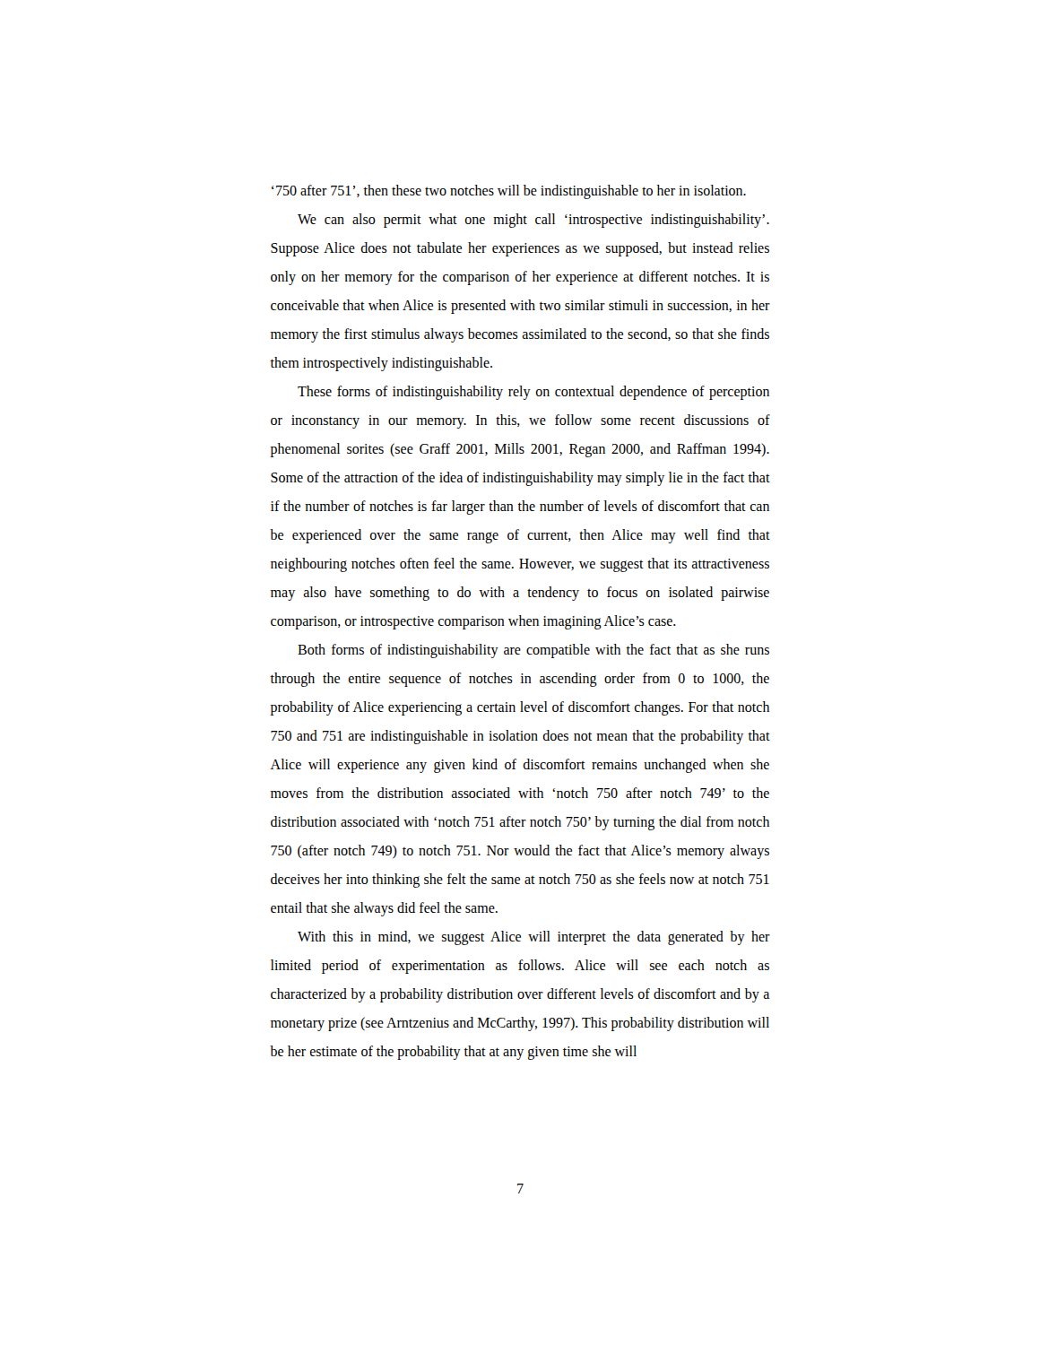‘750 after 751’, then these two notches will be indistinguishable to her in isolation.
We can also permit what one might call ‘introspective indistinguishability’. Suppose Alice does not tabulate her experiences as we supposed, but instead relies only on her memory for the comparison of her experience at different notches. It is conceivable that when Alice is presented with two similar stimuli in succession, in her memory the first stimulus always becomes assimilated to the second, so that she finds them introspectively indistinguishable.
These forms of indistinguishability rely on contextual dependence of perception or inconstancy in our memory. In this, we follow some recent discussions of phenomenal sorites (see Graff 2001, Mills 2001, Regan 2000, and Raffman 1994). Some of the attraction of the idea of indistinguishability may simply lie in the fact that if the number of notches is far larger than the number of levels of discomfort that can be experienced over the same range of current, then Alice may well find that neighbouring notches often feel the same. However, we suggest that its attractiveness may also have something to do with a tendency to focus on isolated pairwise comparison, or introspective comparison when imagining Alice’s case.
Both forms of indistinguishability are compatible with the fact that as she runs through the entire sequence of notches in ascending order from 0 to 1000, the probability of Alice experiencing a certain level of discomfort changes. For that notch 750 and 751 are indistinguishable in isolation does not mean that the probability that Alice will experience any given kind of discomfort remains unchanged when she moves from the distribution associated with ‘notch 750 after notch 749’ to the distribution associated with ‘notch 751 after notch 750’ by turning the dial from notch 750 (after notch 749) to notch 751. Nor would the fact that Alice’s memory always deceives her into thinking she felt the same at notch 750 as she feels now at notch 751 entail that she always did feel the same.
With this in mind, we suggest Alice will interpret the data generated by her limited period of experimentation as follows. Alice will see each notch as characterized by a probability distribution over different levels of discomfort and by a monetary prize (see Arntzenius and McCarthy, 1997). This probability distribution will be her estimate of the probability that at any given time she will
7